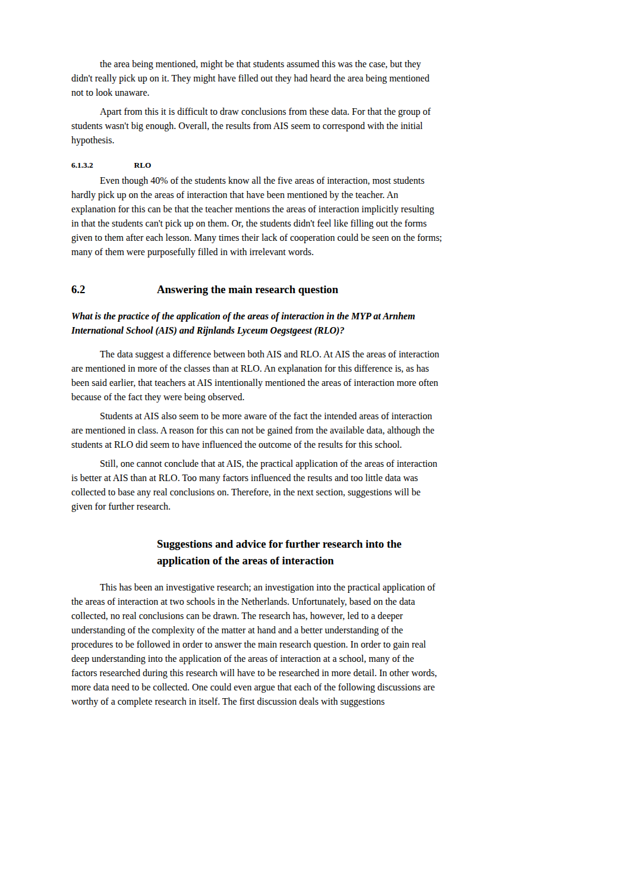the area being mentioned, might be that students assumed this was the case, but they didn't really pick up on it. They might have filled out they had heard the area being mentioned not to look unaware.
Apart from this it is difficult to draw conclusions from these data. For that the group of students wasn't big enough. Overall, the results from AIS seem to correspond with the initial hypothesis.
6.1.3.2 RLO
Even though 40% of the students know all the five areas of interaction, most students hardly pick up on the areas of interaction that have been mentioned by the teacher. An explanation for this can be that the teacher mentions the areas of interaction implicitly resulting in that the students can't pick up on them. Or, the students didn't feel like filling out the forms given to them after each lesson. Many times their lack of cooperation could be seen on the forms; many of them were purposefully filled in with irrelevant words.
6.2 Answering the main research question
What is the practice of the application of the areas of interaction in the MYP at Arnhem International School (AIS) and Rijnlands Lyceum Oegstgeest (RLO)?
The data suggest a difference between both AIS and RLO. At AIS the areas of interaction are mentioned in more of the classes than at RLO. An explanation for this difference is, as has been said earlier, that teachers at AIS intentionally mentioned the areas of interaction more often because of the fact they were being observed.
Students at AIS also seem to be more aware of the fact the intended areas of interaction are mentioned in class. A reason for this can not be gained from the available data, although the students at RLO did seem to have influenced the outcome of the results for this school.
Still, one cannot conclude that at AIS, the practical application of the areas of interaction is better at AIS than at RLO. Too many factors influenced the results and too little data was collected to base any real conclusions on. Therefore, in the next section, suggestions will be given for further research.
6.3 Suggestions and advice for further research into the application of the areas of interaction
This has been an investigative research; an investigation into the practical application of the areas of interaction at two schools in the Netherlands. Unfortunately, based on the data collected, no real conclusions can be drawn. The research has, however, led to a deeper understanding of the complexity of the matter at hand and a better understanding of the procedures to be followed in order to answer the main research question. In order to gain real deep understanding into the application of the areas of interaction at a school, many of the factors researched during this research will have to be researched in more detail. In other words, more data need to be collected. One could even argue that each of the following discussions are worthy of a complete research in itself. The first discussion deals with suggestions